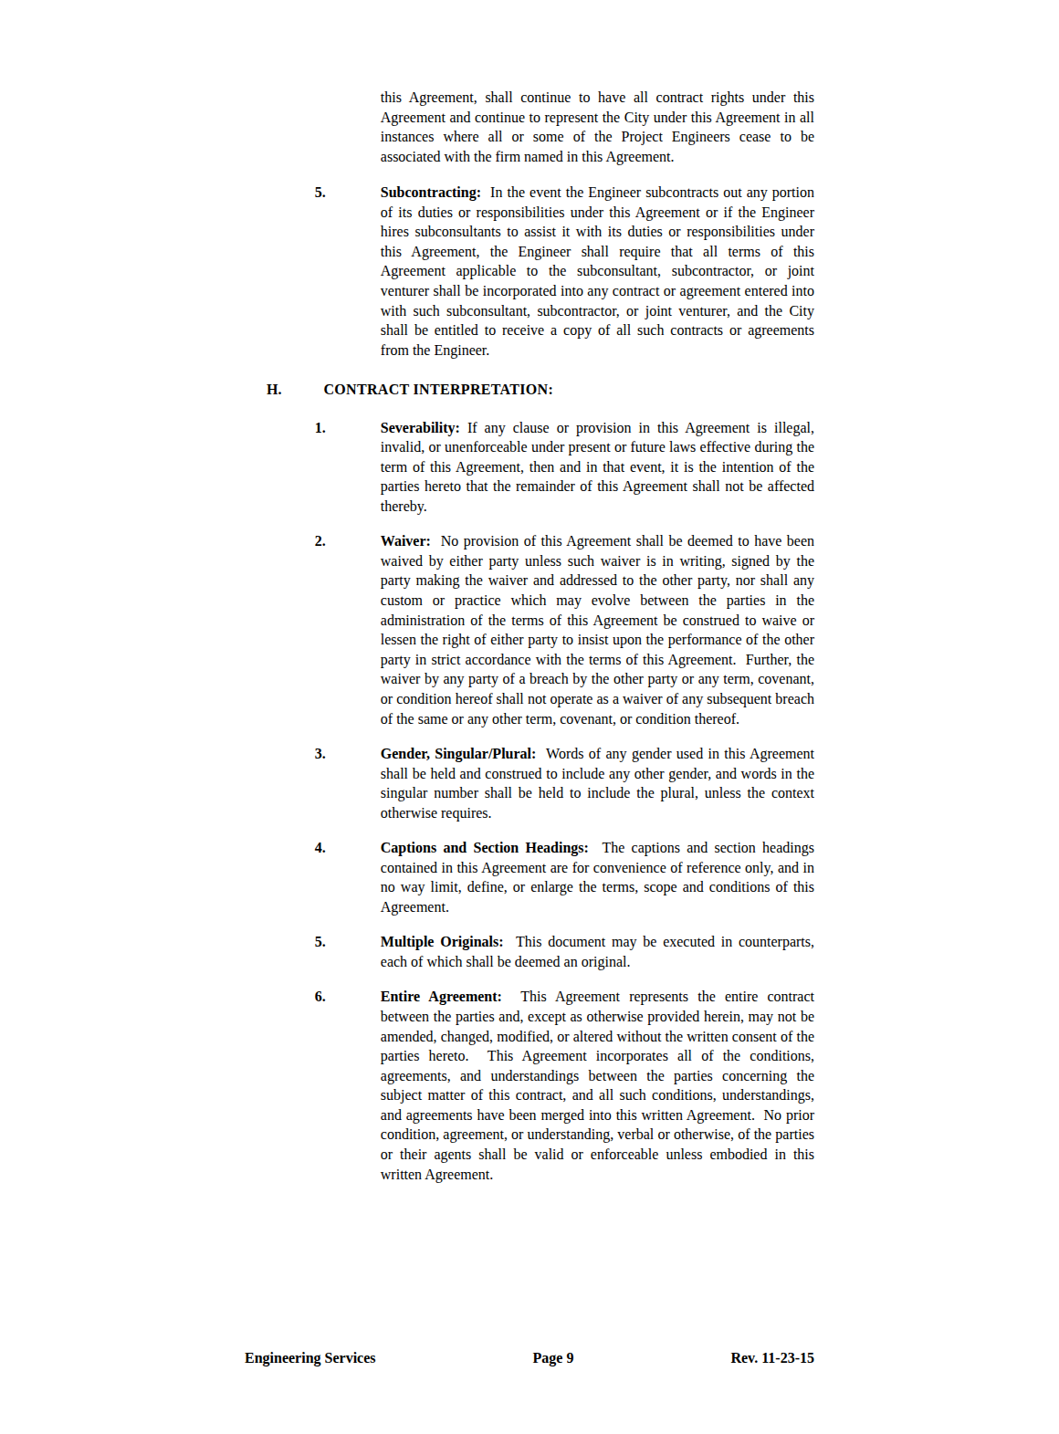this Agreement, shall continue to have all contract rights under this Agreement and continue to represent the City under this Agreement in all instances where all or some of the Project Engineers cease to be associated with the firm named in this Agreement.
5.
Subcontracting: In the event the Engineer subcontracts out any portion of its duties or responsibilities under this Agreement or if the Engineer hires subconsultants to assist it with its duties or responsibilities under this Agreement, the Engineer shall require that all terms of this Agreement applicable to the subconsultant, subcontractor, or joint venturer shall be incorporated into any contract or agreement entered into with such subconsultant, subcontractor, or joint venturer, and the City shall be entitled to receive a copy of all such contracts or agreements from the Engineer.
H.
CONTRACT INTERPRETATION:
1.
Severability: If any clause or provision in this Agreement is illegal, invalid, or unenforceable under present or future laws effective during the term of this Agreement, then and in that event, it is the intention of the parties hereto that the remainder of this Agreement shall not be affected thereby.
2.
Waiver: No provision of this Agreement shall be deemed to have been waived by either party unless such waiver is in writing, signed by the party making the waiver and addressed to the other party, nor shall any custom or practice which may evolve between the parties in the administration of the terms of this Agreement be construed to waive or lessen the right of either party to insist upon the performance of the other party in strict accordance with the terms of this Agreement. Further, the waiver by any party of a breach by the other party or any term, covenant, or condition hereof shall not operate as a waiver of any subsequent breach of the same or any other term, covenant, or condition thereof.
3.
Gender, Singular/Plural: Words of any gender used in this Agreement shall be held and construed to include any other gender, and words in the singular number shall be held to include the plural, unless the context otherwise requires.
4.
Captions and Section Headings: The captions and section headings contained in this Agreement are for convenience of reference only, and in no way limit, define, or enlarge the terms, scope and conditions of this Agreement.
5.
Multiple Originals: This document may be executed in counterparts, each of which shall be deemed an original.
6.
Entire Agreement: This Agreement represents the entire contract between the parties and, except as otherwise provided herein, may not be amended, changed, modified, or altered without the written consent of the parties hereto. This Agreement incorporates all of the conditions, agreements, and understandings between the parties concerning the subject matter of this contract, and all such conditions, understandings, and agreements have been merged into this written Agreement. No prior condition, agreement, or understanding, verbal or otherwise, of the parties or their agents shall be valid or enforceable unless embodied in this written Agreement.
Engineering Services
Page 9
Rev. 11-23-15